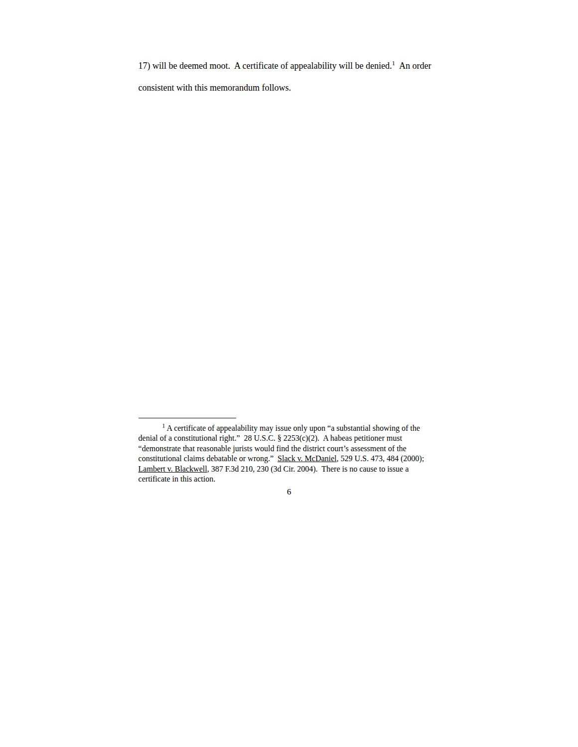17) will be deemed moot. A certificate of appealability will be denied.1 An order consistent with this memorandum follows.
1 A certificate of appealability may issue only upon “a substantial showing of the denial of a constitutional right.” 28 U.S.C. § 2253(c)(2). A habeas petitioner must “demonstrate that reasonable jurists would find the district court’s assessment of the constitutional claims debatable or wrong.” Slack v. McDaniel, 529 U.S. 473, 484 (2000); Lambert v. Blackwell, 387 F.3d 210, 230 (3d Cir. 2004). There is no cause to issue a certificate in this action.
6